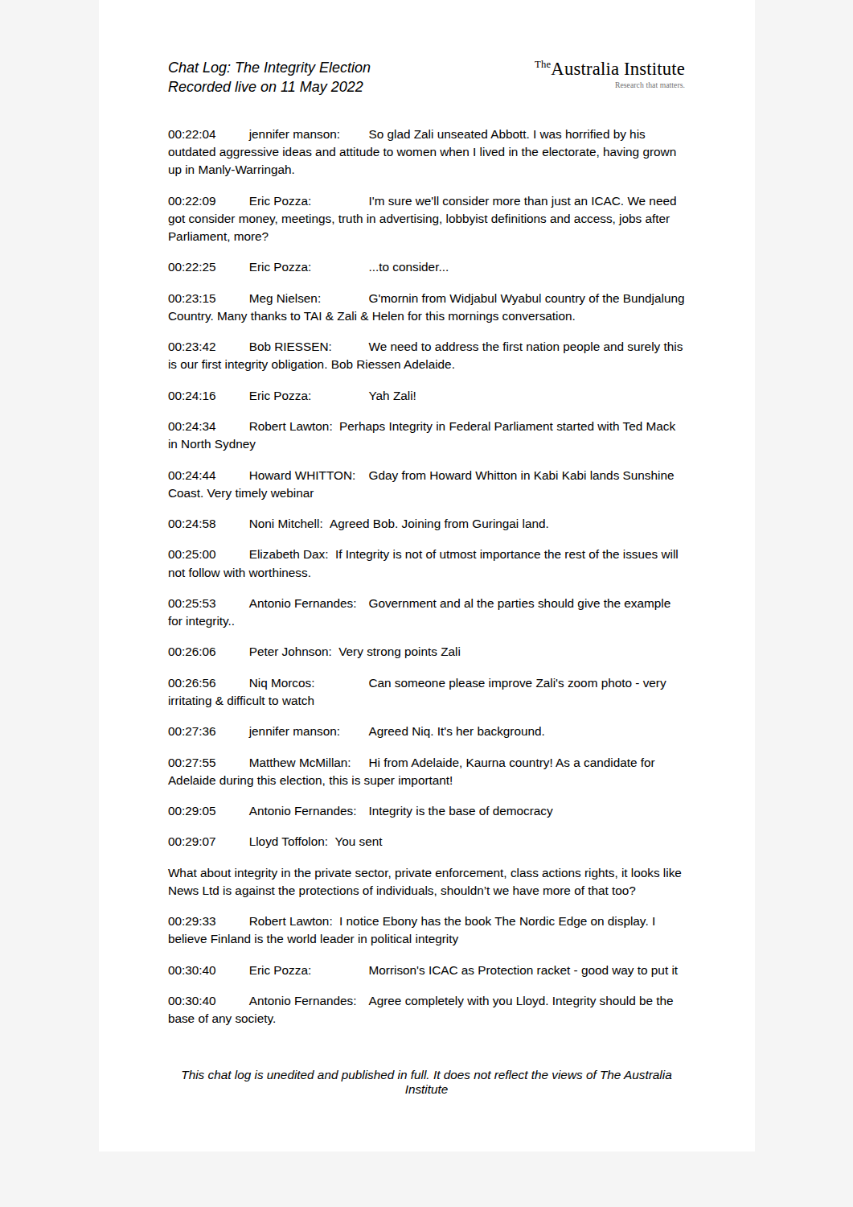Chat Log: The Integrity Election
Recorded live on 11 May 2022
The Australia Institute
Research that matters.
00:22:04 jennifer manson: So glad Zali unseated Abbott. I was horrified by his outdated aggressive ideas and attitude to women when I lived in the electorate, having grown up in Manly-Warringah.
00:22:09 Eric Pozza: I'm sure we'll consider more than just an ICAC. We need got consider money, meetings, truth in advertising, lobbyist definitions and access, jobs after Parliament, more?
00:22:25 Eric Pozza:...to consider...
00:23:15 Meg Nielsen: G'mornin from Widjabul Wyabul country of the Bundjalung Country. Many thanks to TAI & Zali & Helen for this mornings conversation.
00:23:42 Bob RIESSEN: We need to address the first nation people and surely this is our first integrity obligation. Bob Riessen Adelaide.
00:24:16 Eric Pozza: Yah Zali!
00:24:34 Robert Lawton: Perhaps Integrity in Federal Parliament started with Ted Mack in North Sydney
00:24:44 Howard WHITTON: Gday from Howard Whitton in Kabi Kabi lands Sunshine Coast. Very timely webinar
00:24:58 Noni Mitchell: Agreed Bob. Joining from Guringai land.
00:25:00 Elizabeth Dax: If Integrity is not of utmost importance the rest of the issues will not follow with worthiness.
00:25:53 Antonio Fernandes: Government and al the parties should give the example for integrity..
00:26:06 Peter Johnson: Very strong points Zali
00:26:56 Niq Morcos: Can someone please improve Zali's zoom photo - very irritating & difficult to watch
00:27:36 jennifer manson: Agreed Niq. It's her background.
00:27:55 Matthew McMillan: Hi from Adelaide, Kaurna country! As a candidate for Adelaide during this election, this is super important!
00:29:05 Antonio Fernandes: Integrity is the base of democracy
00:29:07 Lloyd Toffolon: You sent
What about integrity in the private sector, private enforcement, class actions rights, it looks like News Ltd is against the protections of individuals, shouldn’t we have more of that too?
00:29:33 Robert Lawton: I notice Ebony has the book The Nordic Edge on display. I believe Finland is the world leader in political integrity
00:30:40 Eric Pozza: Morrison's ICAC as Protection racket - good way to put it
00:30:40 Antonio Fernandes: Agree completely with you Lloyd. Integrity should be the base of any society.
This chat log is unedited and published in full. It does not reflect the views of The Australia Institute